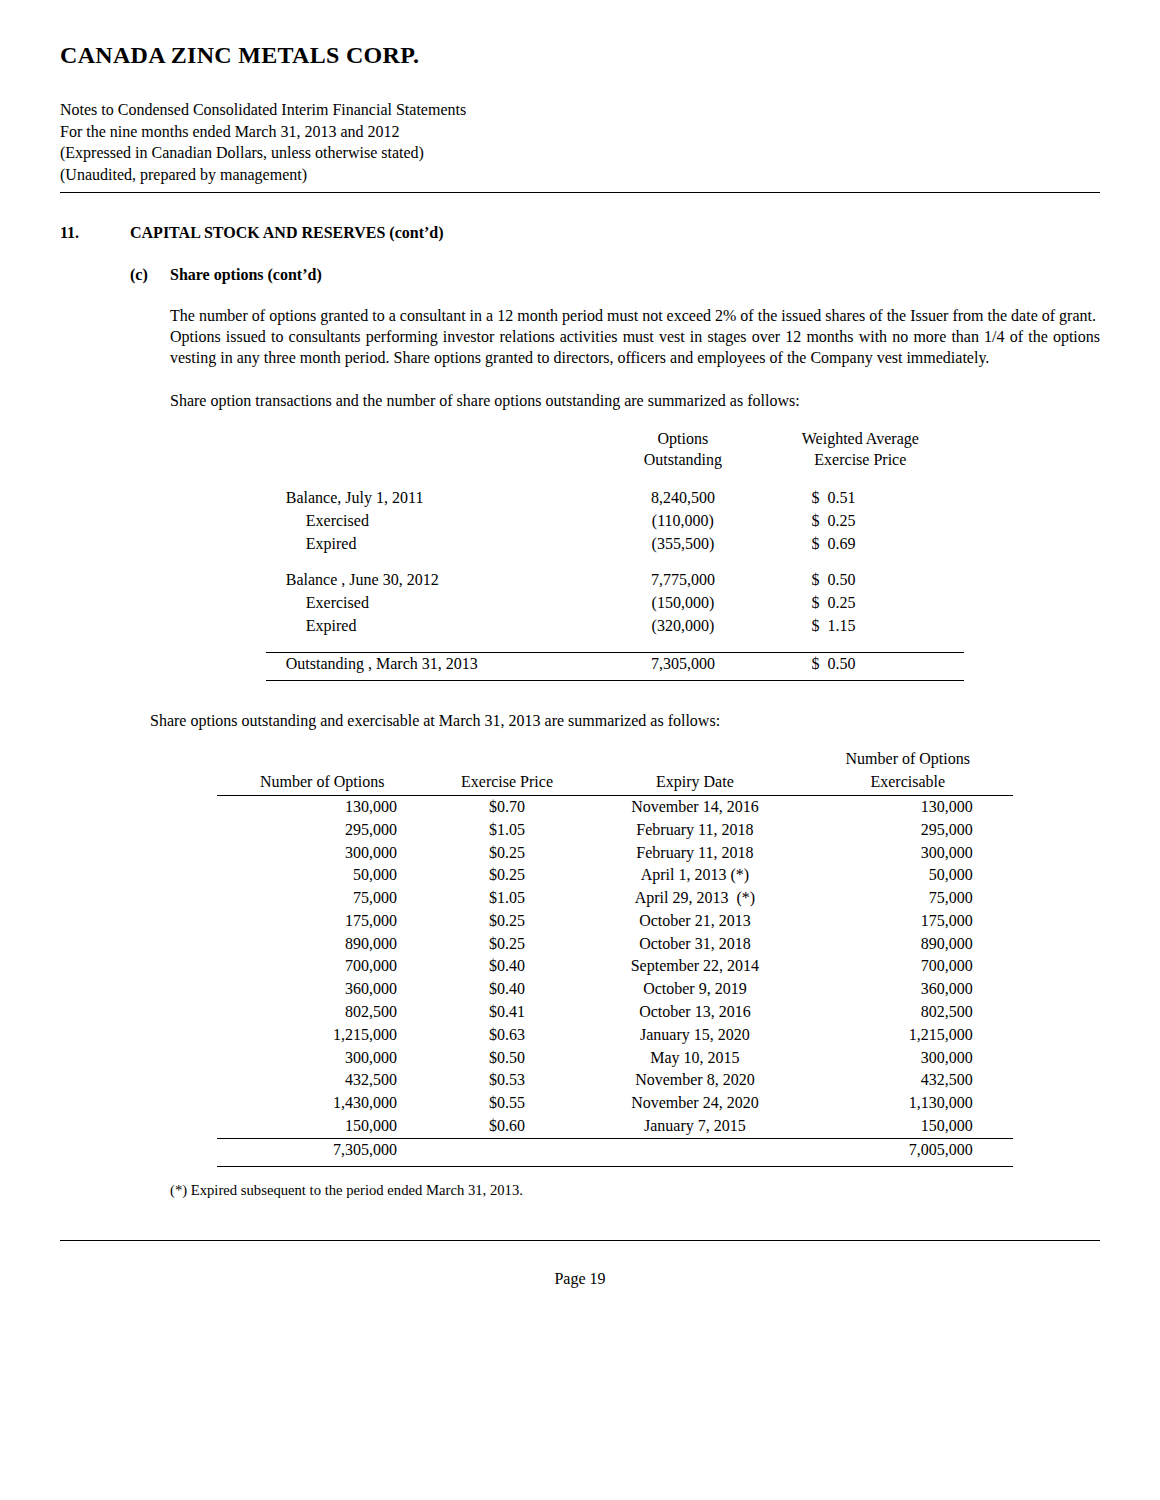CANADA ZINC METALS CORP.
Notes to Condensed Consolidated Interim Financial Statements
For the nine months ended March 31, 2013 and 2012
(Expressed in Canadian Dollars, unless otherwise stated)
(Unaudited, prepared by management)
11. CAPITAL STOCK AND RESERVES (cont’d)
(c) Share options (cont’d)
The number of options granted to a consultant in a 12 month period must not exceed 2% of the issued shares of the Issuer from the date of grant. Options issued to consultants performing investor relations activities must vest in stages over 12 months with no more than 1/4 of the options vesting in any three month period. Share options granted to directors, officers and employees of the Company vest immediately.
Share option transactions and the number of share options outstanding are summarized as follows:
| | Options Outstanding | Weighted Average Exercise Price |
| --- | --- | --- |
| Balance, July 1, 2011 | 8,240,500 | $ 0.51 |
| Exercised | (110,000) | $ 0.25 |
| Expired | (355,500) | $ 0.69 |
| Balance , June 30, 2012 | 7,775,000 | $ 0.50 |
| Exercised | (150,000) | $ 0.25 |
| Expired | (320,000) | $ 1.15 |
| Outstanding , March 31, 2013 | 7,305,000 | $ 0.50 |
Share options outstanding and exercisable at March 31, 2013 are summarized as follows:
| | | | Number of Options |
| --- | --- | --- | --- |
| Number of Options | Exercise Price | Expiry Date | Exercisable |
| 130,000 | $0.70 | November 14, 2016 | 130,000 |
| 295,000 | $1.05 | February 11, 2018 | 295,000 |
| 300,000 | $0.25 | February 11, 2018 | 300,000 |
| 50,000 | $0.25 | April 1, 2013 (*) | 50,000 |
| 75,000 | $1.05 | April 29, 2013 (*) | 75,000 |
| 175,000 | $0.25 | October 21, 2013 | 175,000 |
| 890,000 | $0.25 | October 31, 2018 | 890,000 |
| 700,000 | $0.40 | September 22, 2014 | 700,000 |
| 360,000 | $0.40 | October 9, 2019 | 360,000 |
| 802,500 | $0.41 | October 13, 2016 | 802,500 |
| 1,215,000 | $0.63 | January 15, 2020 | 1,215,000 |
| 300,000 | $0.50 | May 10, 2015 | 300,000 |
| 432,500 | $0.53 | November 8, 2020 | 432,500 |
| 1,430,000 | $0.55 | November 24, 2020 | 1,130,000 |
| 150,000 | $0.60 | January 7, 2015 | 150,000 |
| 7,305,000 | | | 7,005,000 |
(*) Expired subsequent to the period ended March 31, 2013.
Page 19